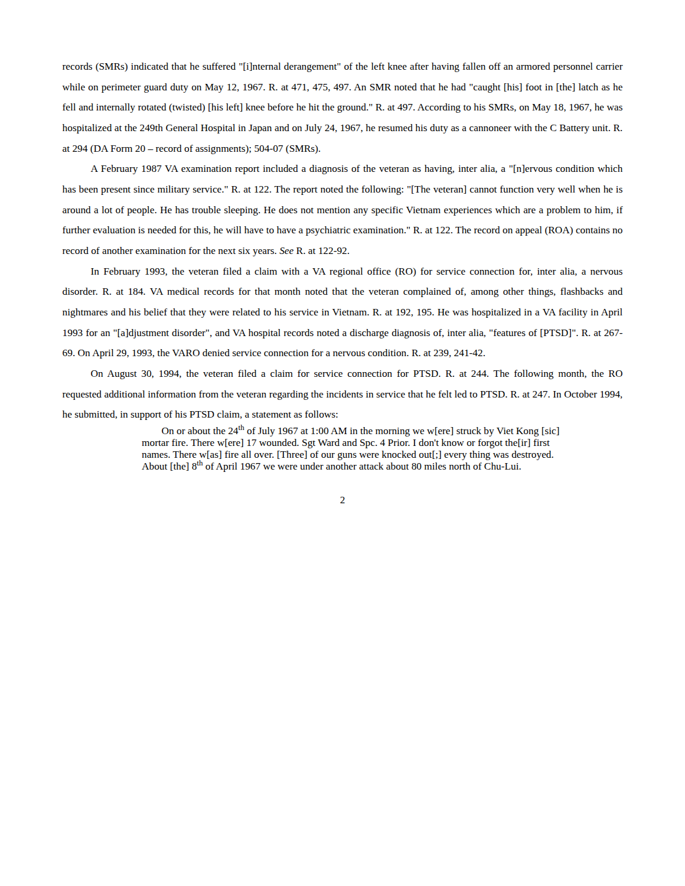records (SMRs) indicated that he suffered "[i]nternal derangement" of the left knee after having fallen off an armored personnel carrier while on perimeter guard duty on May 12, 1967. R. at 471, 475, 497. An SMR noted that he had "caught [his] foot in [the] latch as he fell and internally rotated (twisted) [his left] knee before he hit the ground." R. at 497. According to his SMRs, on May 18, 1967, he was hospitalized at the 249th General Hospital in Japan and on July 24, 1967, he resumed his duty as a cannoneer with the C Battery unit. R. at 294 (DA Form 20 – record of assignments); 504-07 (SMRs).
A February 1987 VA examination report included a diagnosis of the veteran as having, inter alia, a "[n]ervous condition which has been present since military service." R. at 122. The report noted the following: "[The veteran] cannot function very well when he is around a lot of people. He has trouble sleeping. He does not mention any specific Vietnam experiences which are a problem to him, if further evaluation is needed for this, he will have to have a psychiatric examination." R. at 122. The record on appeal (ROA) contains no record of another examination for the next six years. See R. at 122-92.
In February 1993, the veteran filed a claim with a VA regional office (RO) for service connection for, inter alia, a nervous disorder. R. at 184. VA medical records for that month noted that the veteran complained of, among other things, flashbacks and nightmares and his belief that they were related to his service in Vietnam. R. at 192, 195. He was hospitalized in a VA facility in April 1993 for an "[a]djustment disorder", and VA hospital records noted a discharge diagnosis of, inter alia, "features of [PTSD]". R. at 267-69. On April 29, 1993, the VARO denied service connection for a nervous condition. R. at 239, 241-42.
On August 30, 1994, the veteran filed a claim for service connection for PTSD. R. at 244. The following month, the RO requested additional information from the veteran regarding the incidents in service that he felt led to PTSD. R. at 247. In October 1994, he submitted, in support of his PTSD claim, a statement as follows:
On or about the 24th of July 1967 at 1:00 AM in the morning we w[ere] struck by Viet Kong [sic] mortar fire. There w[ere] 17 wounded. Sgt Ward and Spc. 4 Prior. I don't know or forgot the[ir] first names. There w[as] fire all over. [Three] of our guns were knocked out[;] every thing was destroyed. About [the] 8th of April 1967 we were under another attack about 80 miles north of Chu-Lui.
2